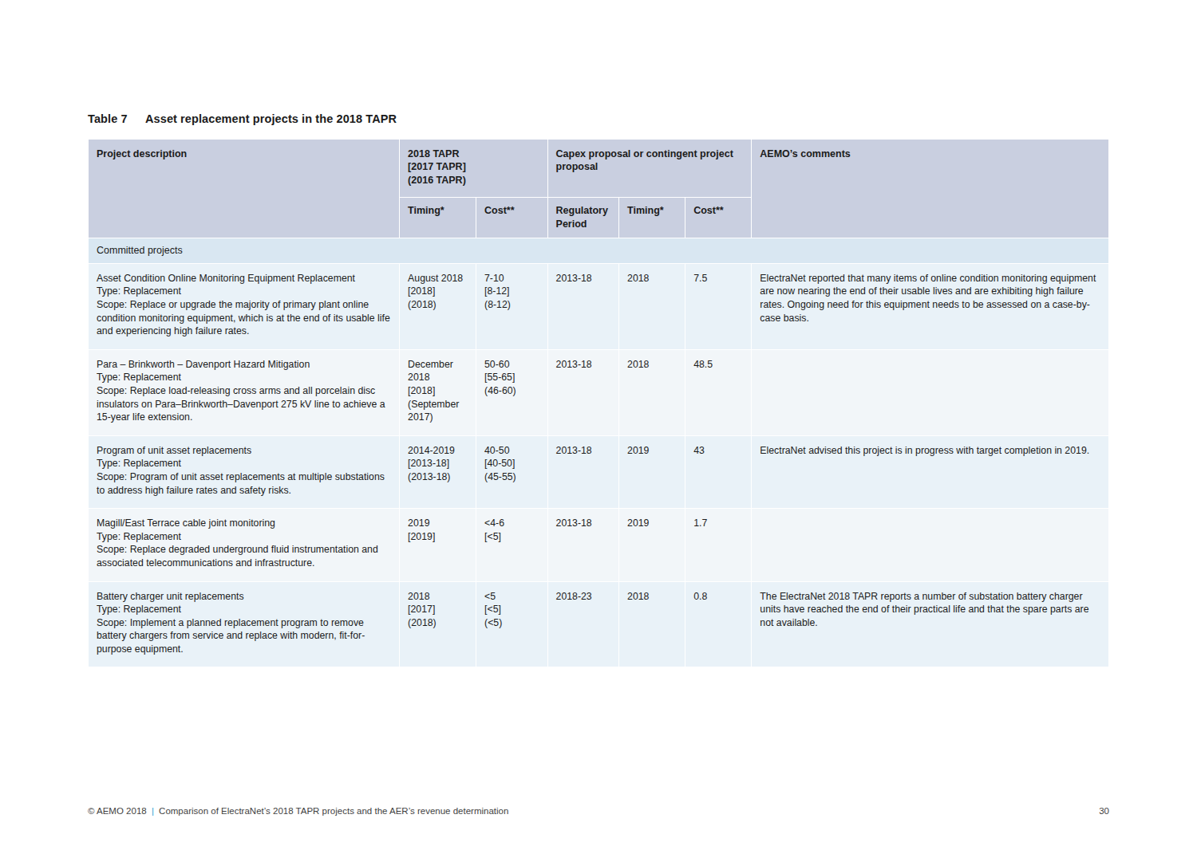Table 7 Asset replacement projects in the 2018 TAPR
| Project description | 2018 TAPR [2017 TAPR] (2016 TAPR) | Capex proposal or contingent project proposal | AEMO’s comments |
| --- | --- | --- | --- |
| Timing* | Cost** | Regulatory Period | Timing* | Cost** |
| Committed projects |
| Asset Condition Online Monitoring Equipment Replacement Type: Replacement Scope: Replace or upgrade the majority of primary plant online condition monitoring equipment, which is at the end of its usable life and experiencing high failure rates. | August 2018 [2018] (2018) | 7-10 [8-12] (8-12) | 2013-18 | 2018 | 7.5 | ElectraNet reported that many items of online condition monitoring equipment are now nearing the end of their usable lives and are exhibiting high failure rates. Ongoing need for this equipment needs to be assessed on a case-by-case basis. |
| Para – Brinkworth – Davenport Hazard Mitigation Type: Replacement Scope: Replace load-releasing cross arms and all porcelain disc insulators on Para–Brinkworth–Davenport 275 kV line to achieve a 15-year life extension. | December 2018 [2018] (September 2017) | 50-60 [55-65] (46-60) | 2013-18 | 2018 | 48.5 | |
| Program of unit asset replacements Type: Replacement Scope: Program of unit asset replacements at multiple substations to address high failure rates and safety risks. | 2014-2019 [2013-18] (2013-18) | 40-50 [40-50] (45-55) | 2013-18 | 2019 | 43 | ElectraNet advised this project is in progress with target completion in 2019. |
| Magill/East Terrace cable joint monitoring Type: Replacement Scope: Replace degraded underground fluid instrumentation and associated telecommunications and infrastructure. | 2019 [2019] | <4-6 [<5] | 2013-18 | 2019 | 1.7 | |
| Battery charger unit replacements Type: Replacement Scope: Implement a planned replacement program to remove battery chargers from service and replace with modern, fit-for-purpose equipment. | 2018 [2017] (2018) | <5 [<5] (<5) | 2018-23 | 2018 | 0.8 | The ElectraNet 2018 TAPR reports a number of substation battery charger units have reached the end of their practical life and that the spare parts are not available. |
© AEMO 2018 | Comparison of ElectraNet’s 2018 TAPR projects and the AER’s revenue determination
30